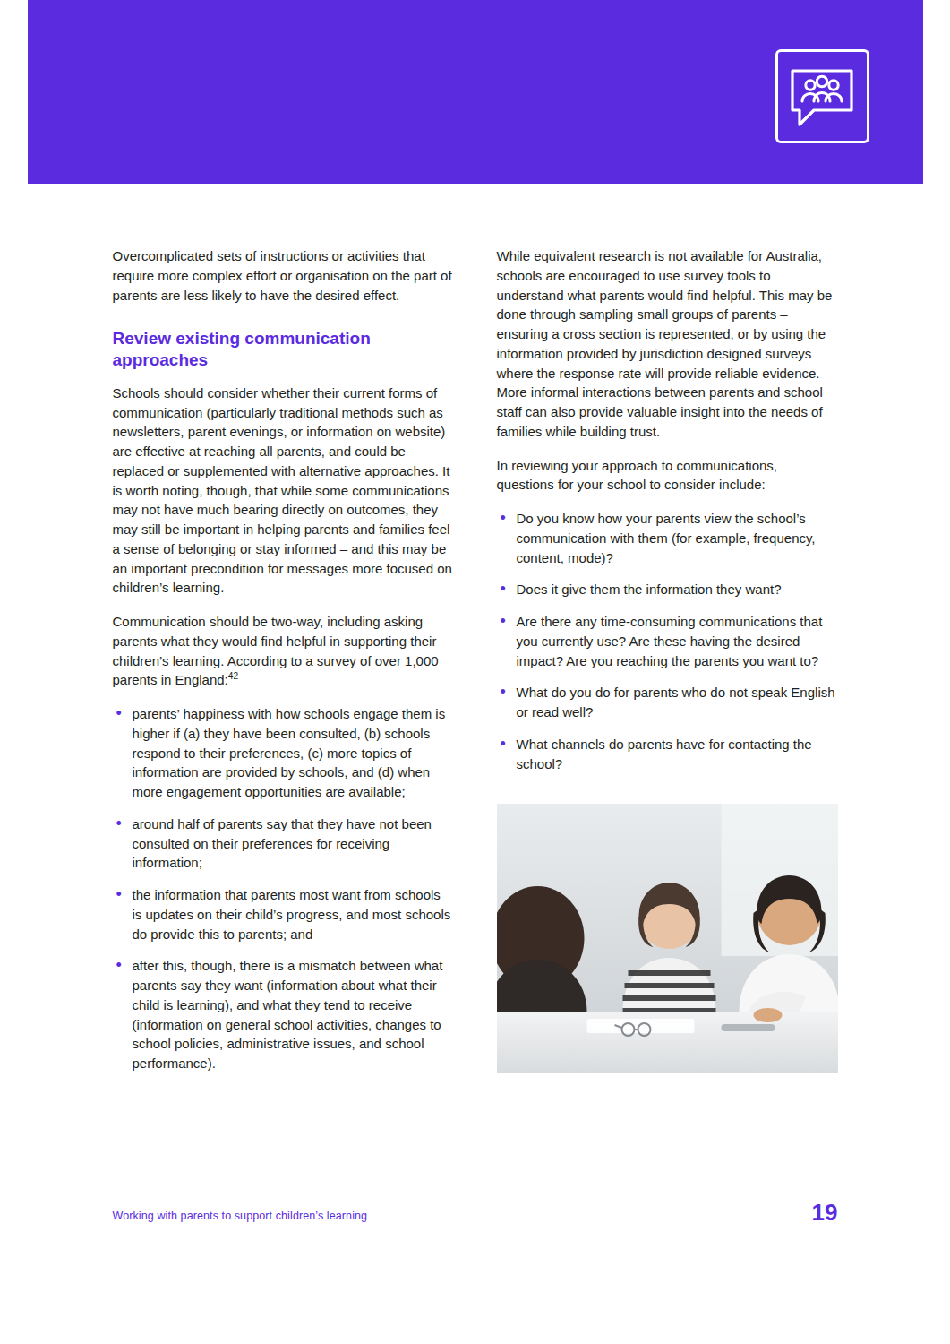Overcomplicated sets of instructions or activities that require more complex effort or organisation on the part of parents are less likely to have the desired effect.
Review existing communication approaches
Schools should consider whether their current forms of communication (particularly traditional methods such as newsletters, parent evenings, or information on website) are effective at reaching all parents, and could be replaced or supplemented with alternative approaches. It is worth noting, though, that while some communications may not have much bearing directly on outcomes, they may still be important in helping parents and families feel a sense of belonging or stay informed – and this may be an important precondition for messages more focused on children’s learning.
Communication should be two-way, including asking parents what they would find helpful in supporting their children’s learning. According to a survey of over 1,000 parents in England:42
parents’ happiness with how schools engage them is higher if (a) they have been consulted, (b) schools respond to their preferences, (c) more topics of information are provided by schools, and (d) when more engagement opportunities are available;
around half of parents say that they have not been consulted on their preferences for receiving information;
the information that parents most want from schools is updates on their child’s progress, and most schools do provide this to parents; and
after this, though, there is a mismatch between what parents say they want (information about what their child is learning), and what they tend to receive (information on general school activities, changes to school policies, administrative issues, and school performance).
While equivalent research is not available for Australia, schools are encouraged to use survey tools to understand what parents would find helpful. This may be done through sampling small groups of parents – ensuring a cross section is represented, or by using the information provided by jurisdiction designed surveys where the response rate will provide reliable evidence. More informal interactions between parents and school staff can also provide valuable insight into the needs of families while building trust.
In reviewing your approach to communications, questions for your school to consider include:
Do you know how your parents view the school’s communication with them (for example, frequency, content, mode)?
Does it give them the information they want?
Are there any time-consuming communications that you currently use? Are these having the desired impact? Are you reaching the parents you want to?
What do you do for parents who do not speak English or read well?
What channels do parents have for contacting the school?
Working with parents to support children’s learning
19